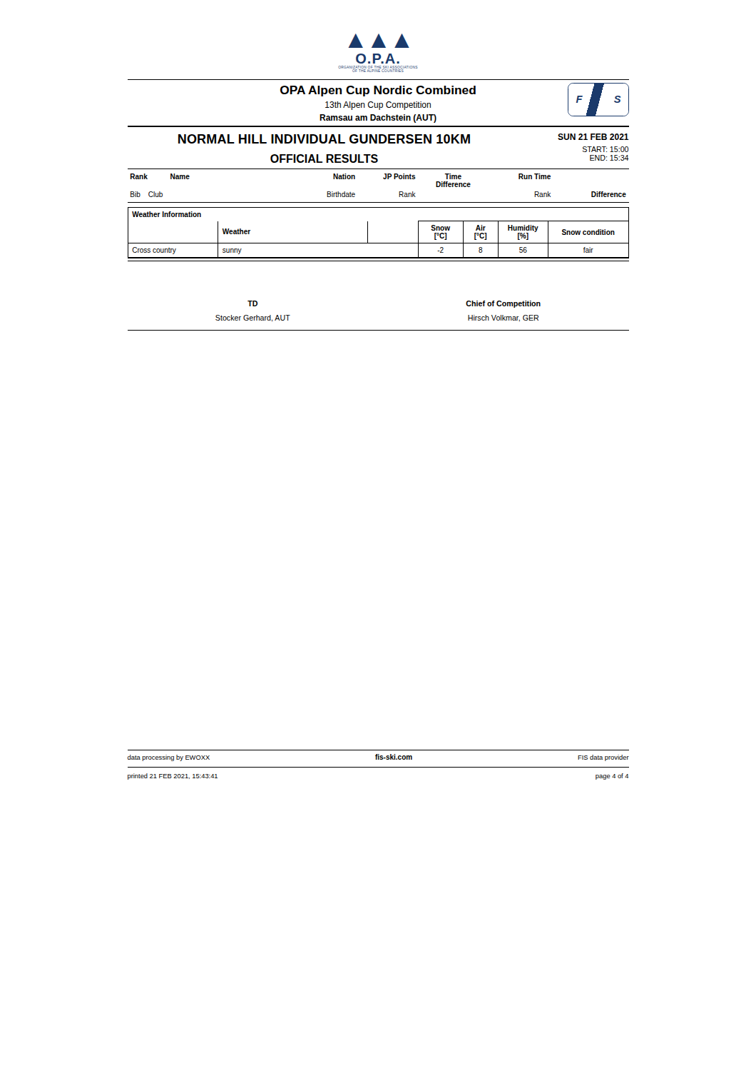▲▲▲
O.P.A.
ORGANIZATION OF THE SKI ASSOCIATIONS
OF THE ALPINE COUNTRIES
OPA Alpen Cup Nordic Combined
13th Alpen Cup Competition
Ramsau am Dachstein (AUT)
FIS
NORMAL HILL INDIVIDUAL GUNDERSEN 10KM
OFFICIAL RESULTS
SUN 21 FEB 2021
START: 15:00
END: 15:34
| Rank | Name | Nation | JP Points | Time Difference | Run Time | |
| Bib Club | | Birthdate | Rank | | Rank | Difference |
Weather Information
| | Weather | | Snow [°C] | Air [°C] | Humidity [%] | Snow condition |
| Cross country | sunny | -2 | 8 | 56 | fair |
TD
Stocker Gerhard, AUT
Chief of Competition
Hirsch Volkmar, GER
data processing by EWOXX
fis-ski.com
FIS data provider
printed 21 FEB 2021, 15:43:41
page 4 of 4